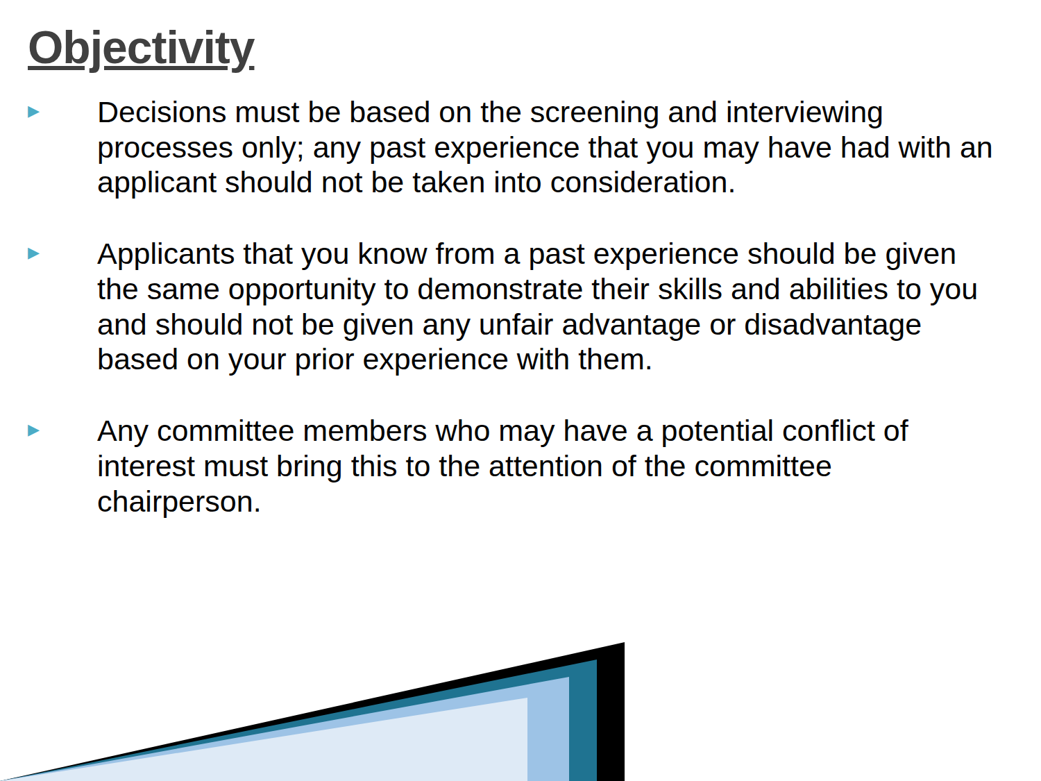Objectivity
Decisions must be based on the screening and interviewing processes only; any past experience that you may have had with an applicant should not be taken into consideration.
Applicants that you know from a past experience should be given the same opportunity to demonstrate their skills and abilities to you and should not be given any unfair advantage or disadvantage based on your prior experience with them.
Any committee members who may have a potential conflict of interest must bring this to the attention of the committee chairperson.